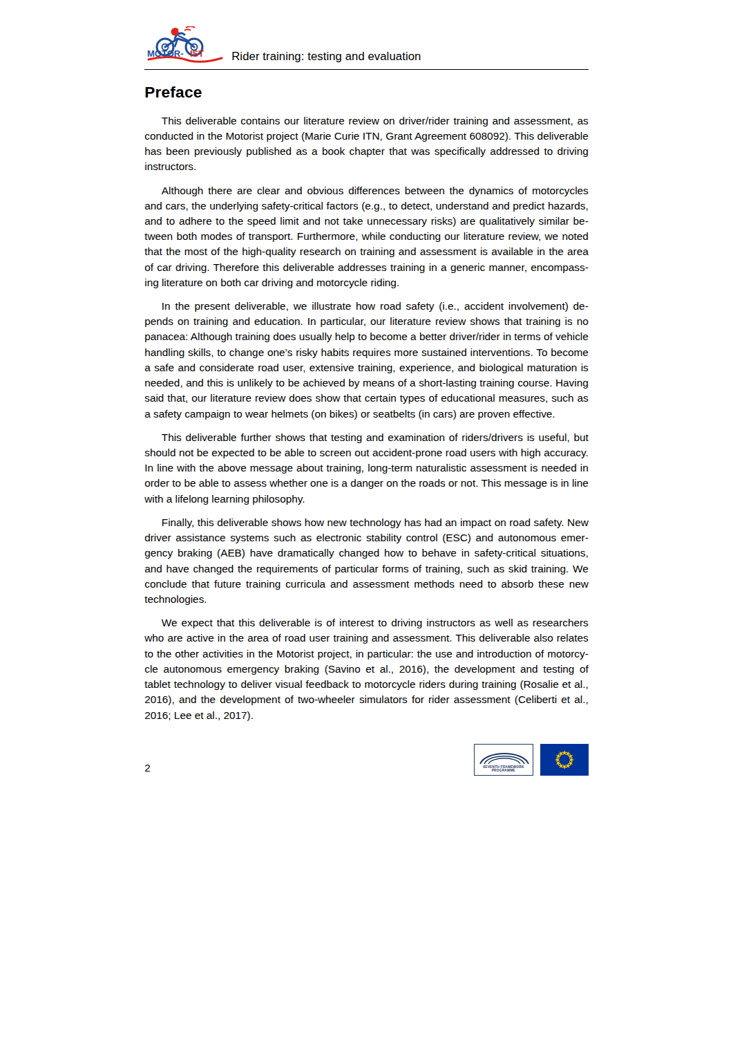MOTOR- IST
Rider training: testing and evaluation
Preface
This deliverable contains our literature review on driver/rider training and assessment, as conducted in the Motorist project (Marie Curie ITN, Grant Agreement 608092). This deliverable has been previously published as a book chapter that was specifically addressed to driving instructors.
Although there are clear and obvious differences between the dynamics of motorcycles and cars, the underlying safety-critical factors (e.g., to detect, understand and predict hazards, and to adhere to the speed limit and not take unnecessary risks) are qualitatively similar between both modes of transport. Furthermore, while conducting our literature review, we noted that the most of the high-quality research on training and assessment is available in the area of car driving. Therefore this deliverable addresses training in a generic manner, encompassing literature on both car driving and motorcycle riding.
In the present deliverable, we illustrate how road safety (i.e., accident involvement) depends on training and education. In particular, our literature review shows that training is no panacea: Although training does usually help to become a better driver/rider in terms of vehicle handling skills, to change one’s risky habits requires more sustained interventions. To become a safe and considerate road user, extensive training, experience, and biological maturation is needed, and this is unlikely to be achieved by means of a short-lasting training course. Having said that, our literature review does show that certain types of educational measures, such as a safety campaign to wear helmets (on bikes) or seatbelts (in cars) are proven effective.
This deliverable further shows that testing and examination of riders/drivers is useful, but should not be expected to be able to screen out accident-prone road users with high accuracy. In line with the above message about training, long-term naturalistic assessment is needed in order to be able to assess whether one is a danger on the roads or not. This message is in line with a lifelong learning philosophy.
Finally, this deliverable shows how new technology has had an impact on road safety. New driver assistance systems such as electronic stability control (ESC) and autonomous emergency braking (AEB) have dramatically changed how to behave in safety-critical situations, and have changed the requirements of particular forms of training, such as skid training. We conclude that future training curricula and assessment methods need to absorb these new technologies.
We expect that this deliverable is of interest to driving instructors as well as researchers who are active in the area of road user training and assessment. This deliverable also relates to the other activities in the Motorist project, in particular: the use and introduction of motorcycle autonomous emergency braking (Savino et al., 2016), the development and testing of tablet technology to deliver visual feedback to motorcycle riders during training (Rosalie et al., 2016), and the development of two-wheeler simulators for rider assessment (Celiberti et al., 2016; Lee et al., 2017).
2
SEVENTH FRAMEWORK
PROGRAMME